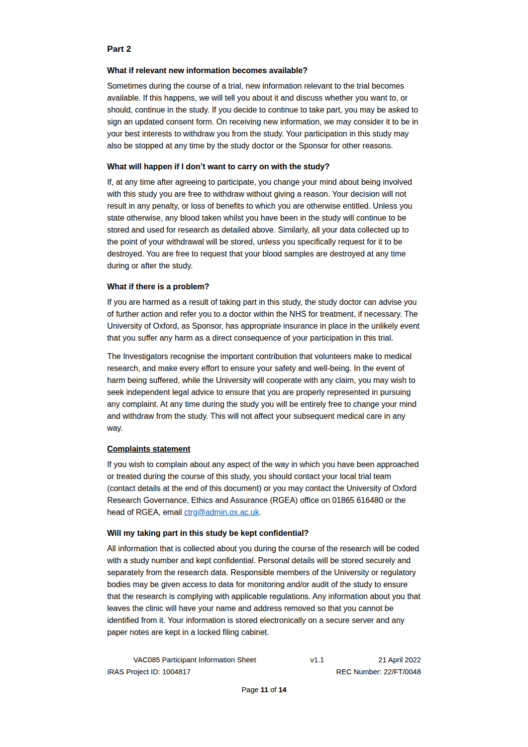Part 2
What if relevant new information becomes available?
Sometimes during the course of a trial, new information relevant to the trial becomes available. If this happens, we will tell you about it and discuss whether you want to, or should, continue in the study. If you decide to continue to take part, you may be asked to sign an updated consent form. On receiving new information, we may consider it to be in your best interests to withdraw you from the study. Your participation in this study may also be stopped at any time by the study doctor or the Sponsor for other reasons.
What will happen if I don’t want to carry on with the study?
If, at any time after agreeing to participate, you change your mind about being involved with this study you are free to withdraw without giving a reason. Your decision will not result in any penalty, or loss of benefits to which you are otherwise entitled. Unless you state otherwise, any blood taken whilst you have been in the study will continue to be stored and used for research as detailed above. Similarly, all your data collected up to the point of your withdrawal will be stored, unless you specifically request for it to be destroyed. You are free to request that your blood samples are destroyed at any time during or after the study.
What if there is a problem?
If you are harmed as a result of taking part in this study, the study doctor can advise you of further action and refer you to a doctor within the NHS for treatment, if necessary. The University of Oxford, as Sponsor, has appropriate insurance in place in the unlikely event that you suffer any harm as a direct consequence of your participation in this trial.
The Investigators recognise the important contribution that volunteers make to medical research, and make every effort to ensure your safety and well-being. In the event of harm being suffered, while the University will cooperate with any claim, you may wish to seek independent legal advice to ensure that you are properly represented in pursuing any complaint. At any time during the study you will be entirely free to change your mind and withdraw from the study. This will not affect your subsequent medical care in any way.
Complaints statement
If you wish to complain about any aspect of the way in which you have been approached or treated during the course of this study, you should contact your local trial team (contact details at the end of this document) or you may contact the University of Oxford Research Governance, Ethics and Assurance (RGEA) office on 01865 616480 or the head of RGEA, email ctrg@admin.ox.ac.uk.
Will my taking part in this study be kept confidential?
All information that is collected about you during the course of the research will be coded with a study number and kept confidential. Personal details will be stored securely and separately from the research data. Responsible members of the University or regulatory bodies may be given access to data for monitoring and/or audit of the study to ensure that the research is complying with applicable regulations. Any information about you that leaves the clinic will have your name and address removed so that you cannot be identified from it. Your information is stored electronically on a secure server and any paper notes are kept in a locked filing cabinet.
VAC085 Participant Information Sheet v1.1 21 April 2022
IRAS Project ID: 1004817 REC Number: 22/FT/0048
Page 11 of 14